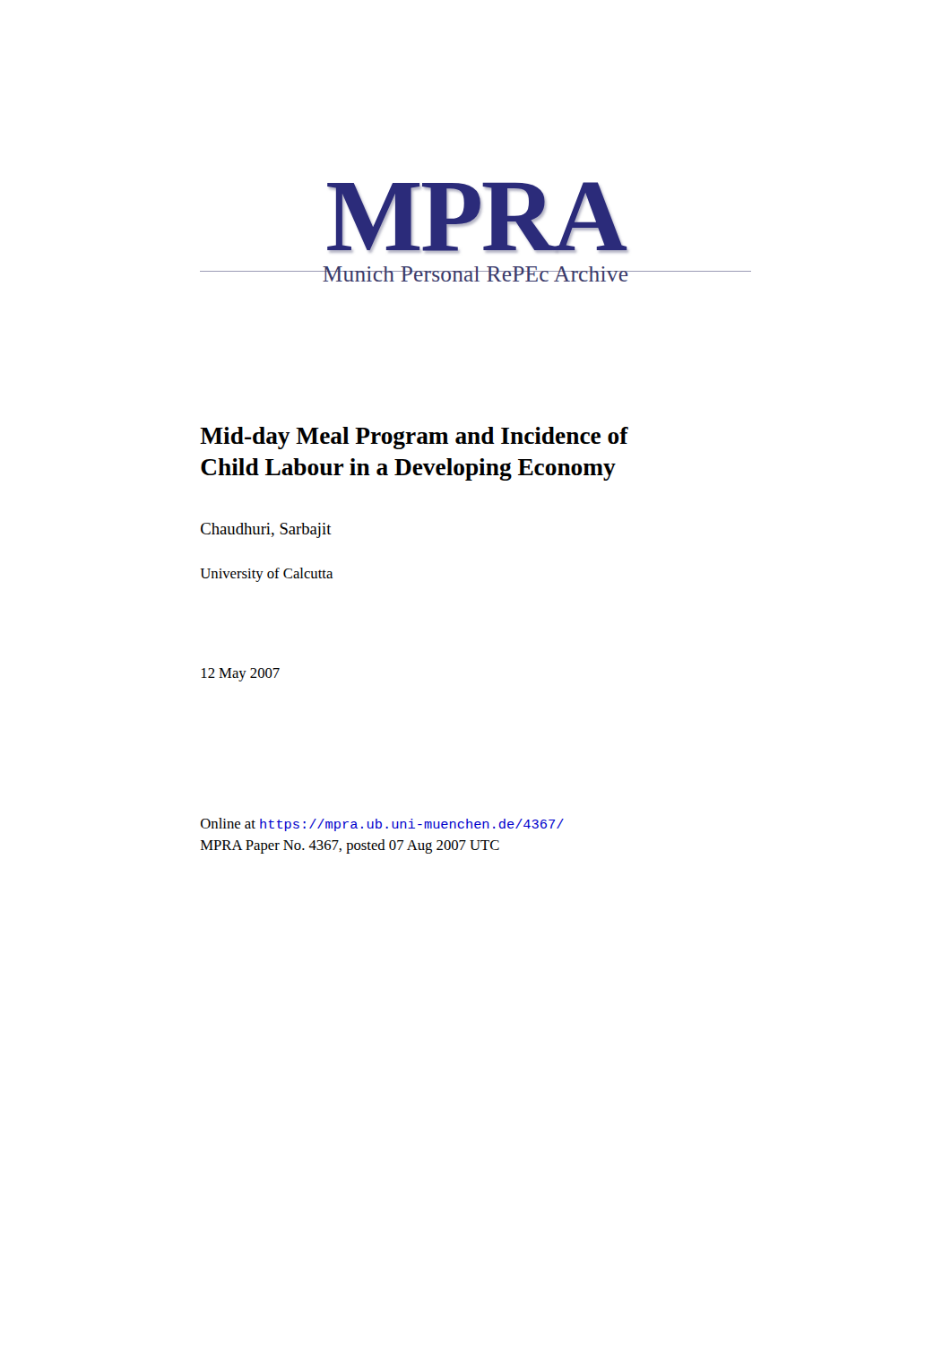MPRA
Munich Personal RePEc Archive
Mid-day Meal Program and Incidence of
Child Labour in a Developing Economy
Chaudhuri, Sarbajit
University of Calcutta
12 May 2007
Online at https://mpra.ub.uni-muenchen.de/4367/
MPRA Paper No. 4367, posted 07 Aug 2007 UTC